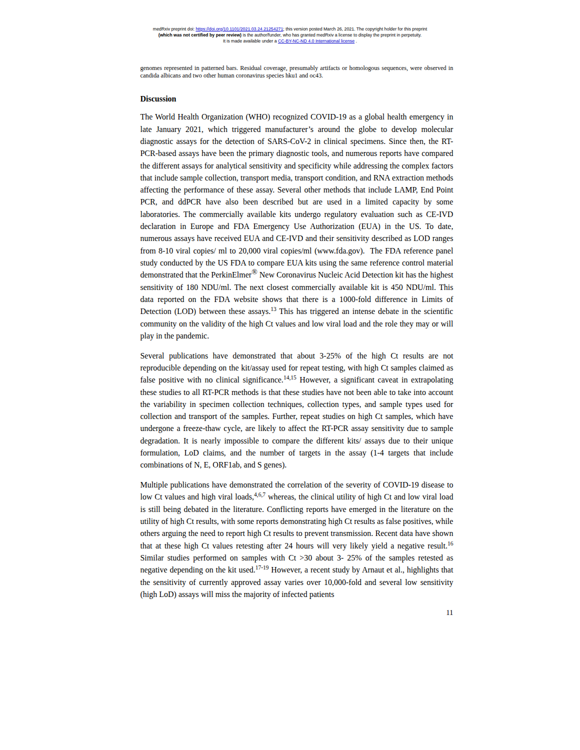medRxiv preprint doi: https://doi.org/10.1101/2021.03.24.21254271; this version posted March 26, 2021. The copyright holder for this preprint
(which was not certified by peer review) is the author/funder, who has granted medRxiv a license to display the preprint in perpetuity.
It is made available under a CC-BY-NC-ND 4.0 International license .
genomes represented in patterned bars. Residual coverage, presumably artifacts or homologous sequences, were observed in candida albicans and two other human coronavirus species hku1 and oc43.
Discussion
The World Health Organization (WHO) recognized COVID-19 as a global health emergency in late January 2021, which triggered manufacturer’s around the globe to develop molecular diagnostic assays for the detection of SARS-CoV-2 in clinical specimens. Since then, the RT-PCR-based assays have been the primary diagnostic tools, and numerous reports have compared the different assays for analytical sensitivity and specificity while addressing the complex factors that include sample collection, transport media, transport condition, and RNA extraction methods affecting the performance of these assay. Several other methods that include LAMP, End Point PCR, and ddPCR have also been described but are used in a limited capacity by some laboratories. The commercially available kits undergo regulatory evaluation such as CE-IVD declaration in Europe and FDA Emergency Use Authorization (EUA) in the US. To date, numerous assays have received EUA and CE-IVD and their sensitivity described as LOD ranges from 8-10 viral copies/ ml to 20,000 viral copies/ml (www.fda.gov). The FDA reference panel study conducted by the US FDA to compare EUA kits using the same reference control material demonstrated that the PerkinElmer® New Coronavirus Nucleic Acid Detection kit has the highest sensitivity of 180 NDU/ml. The next closest commercially available kit is 450 NDU/ml. This data reported on the FDA website shows that there is a 1000-fold difference in Limits of Detection (LOD) between these assays.13 This has triggered an intense debate in the scientific community on the validity of the high Ct values and low viral load and the role they may or will play in the pandemic.
Several publications have demonstrated that about 3-25% of the high Ct results are not reproducible depending on the kit/assay used for repeat testing, with high Ct samples claimed as false positive with no clinical significance.14,15 However, a significant caveat in extrapolating these studies to all RT-PCR methods is that these studies have not been able to take into account the variability in specimen collection techniques, collection types, and sample types used for collection and transport of the samples. Further, repeat studies on high Ct samples, which have undergone a freeze-thaw cycle, are likely to affect the RT-PCR assay sensitivity due to sample degradation. It is nearly impossible to compare the different kits/ assays due to their unique formulation, LoD claims, and the number of targets in the assay (1-4 targets that include combinations of N, E, ORF1ab, and S genes).
Multiple publications have demonstrated the correlation of the severity of COVID-19 disease to low Ct values and high viral loads,4,6,7 whereas, the clinical utility of high Ct and low viral load is still being debated in the literature. Conflicting reports have emerged in the literature on the utility of high Ct results, with some reports demonstrating high Ct results as false positives, while others arguing the need to report high Ct results to prevent transmission. Recent data have shown that at these high Ct values retesting after 24 hours will very likely yield a negative result.16 Similar studies performed on samples with Ct >30 about 3- 25% of the samples retested as negative depending on the kit used.17-19 However, a recent study by Arnaut et al., highlights that the sensitivity of currently approved assay varies over 10,000-fold and several low sensitivity (high LoD) assays will miss the majority of infected patients
11